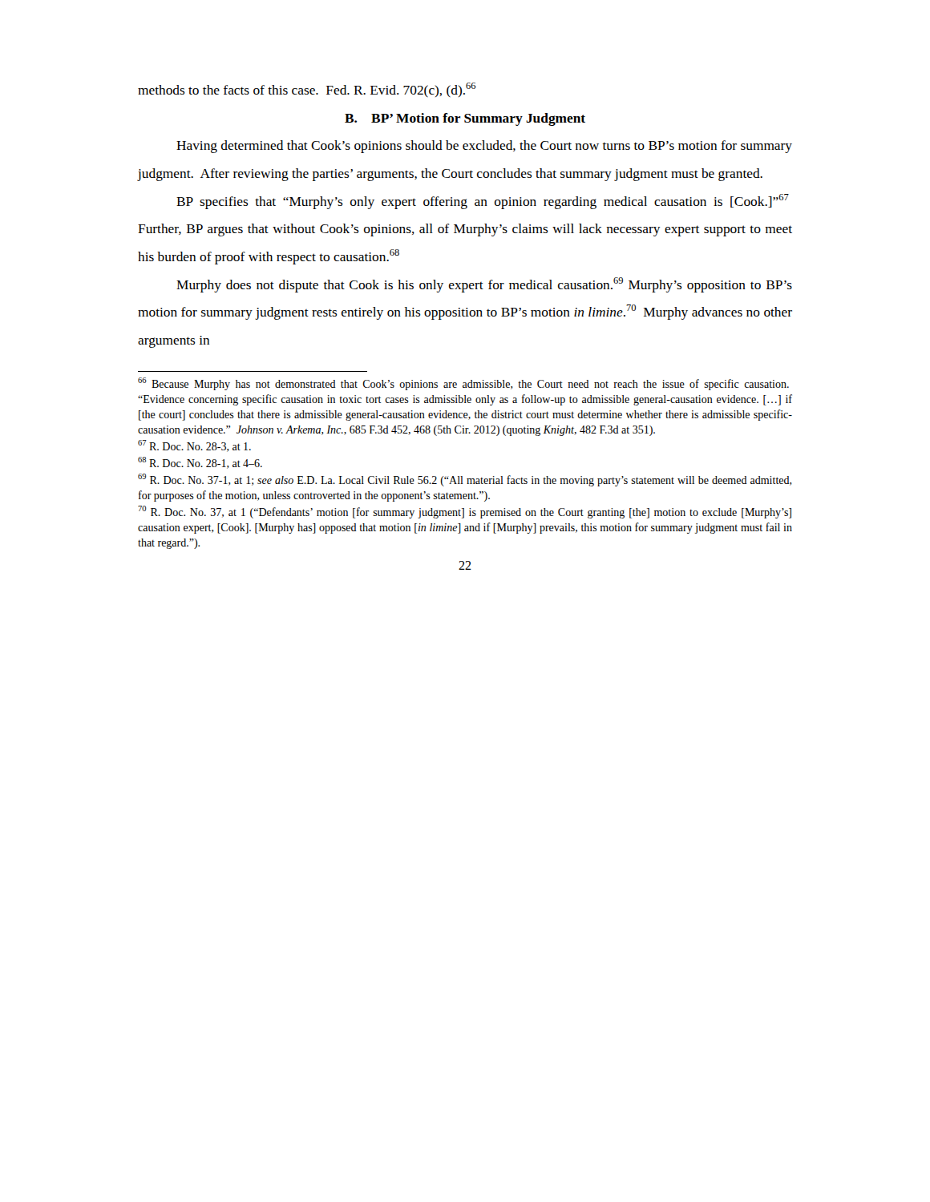methods to the facts of this case. Fed. R. Evid. 702(c), (d).66
B. BP’ Motion for Summary Judgment
Having determined that Cook’s opinions should be excluded, the Court now turns to BP’s motion for summary judgment. After reviewing the parties’ arguments, the Court concludes that summary judgment must be granted.
BP specifies that “Murphy’s only expert offering an opinion regarding medical causation is [Cook.]”67 Further, BP argues that without Cook’s opinions, all of Murphy’s claims will lack necessary expert support to meet his burden of proof with respect to causation.68
Murphy does not dispute that Cook is his only expert for medical causation.69 Murphy’s opposition to BP’s motion for summary judgment rests entirely on his opposition to BP’s motion in limine.70 Murphy advances no other arguments in
66 Because Murphy has not demonstrated that Cook’s opinions are admissible, the Court need not reach the issue of specific causation. “Evidence concerning specific causation in toxic tort cases is admissible only as a follow-up to admissible general-causation evidence. […] if [the court] concludes that there is admissible general-causation evidence, the district court must determine whether there is admissible specific-causation evidence.” Johnson v. Arkema, Inc., 685 F.3d 452, 468 (5th Cir. 2012) (quoting Knight, 482 F.3d at 351).
67 R. Doc. No. 28-3, at 1.
68 R. Doc. No. 28-1, at 4–6.
69 R. Doc. No. 37-1, at 1; see also E.D. La. Local Civil Rule 56.2 (“All material facts in the moving party’s statement will be deemed admitted, for purposes of the motion, unless controverted in the opponent’s statement.”).
70 R. Doc. No. 37, at 1 (“Defendants’ motion [for summary judgment] is premised on the Court granting [the] motion to exclude [Murphy’s] causation expert, [Cook]. [Murphy has] opposed that motion [in limine] and if [Murphy] prevails, this motion for summary judgment must fail in that regard.”).
22